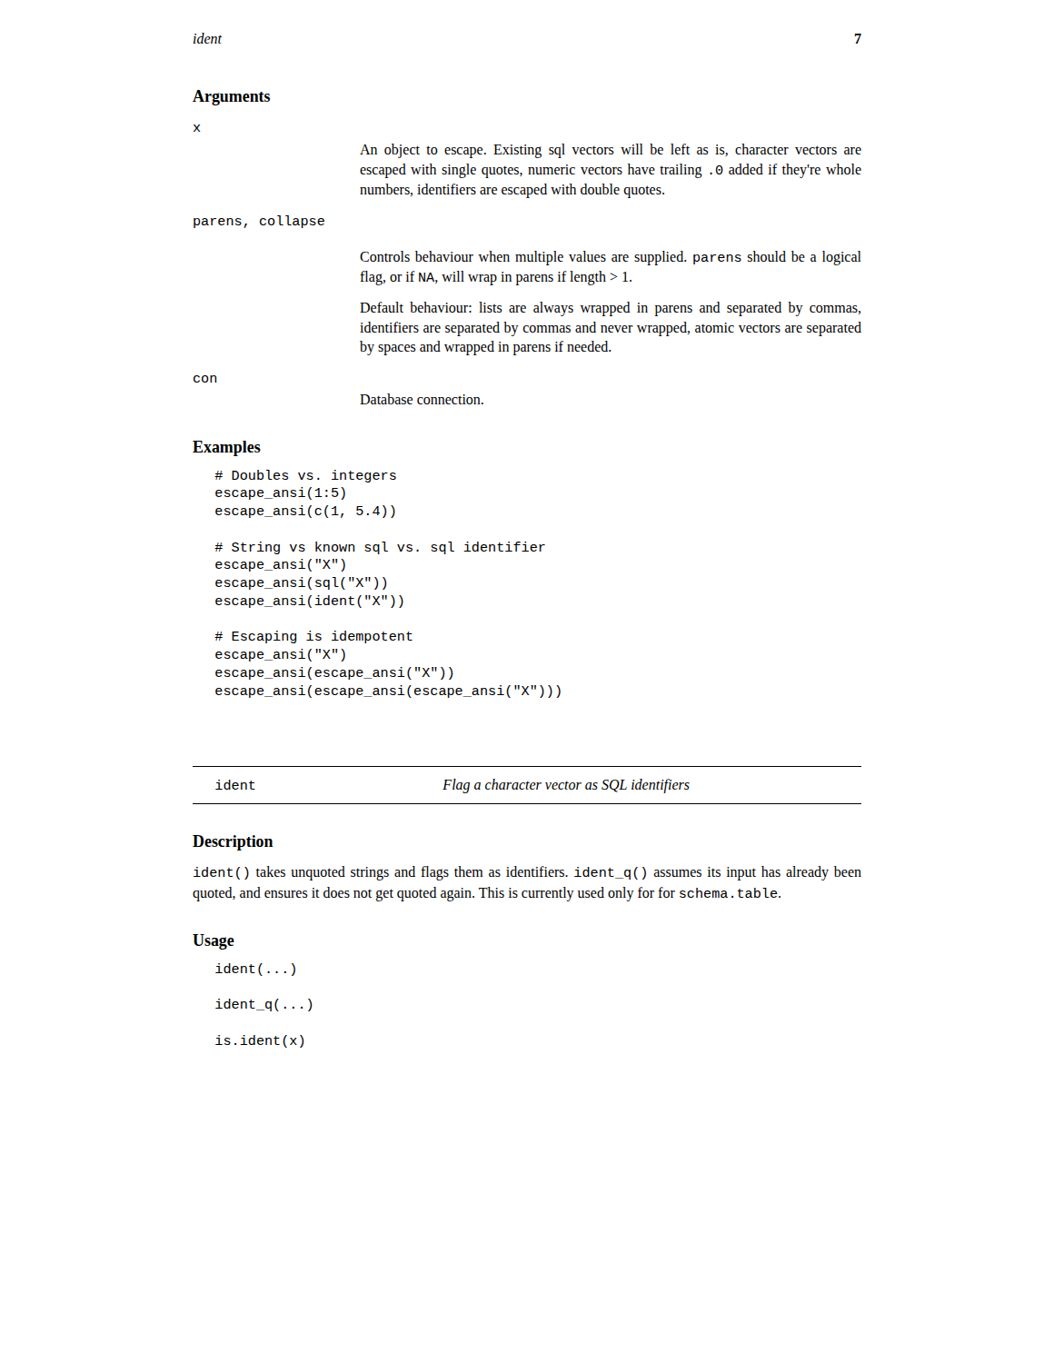ident 7
Arguments
x
An object to escape. Existing sql vectors will be left as is, character vectors are escaped with single quotes, numeric vectors have trailing .0 added if they're whole numbers, identifiers are escaped with double quotes.
parens, collapse
Controls behaviour when multiple values are supplied. parens should be a logical flag, or if NA, will wrap in parens if length > 1.
Default behaviour: lists are always wrapped in parens and separated by commas, identifiers are separated by commas and never wrapped, atomic vectors are separated by spaces and wrapped in parens if needed.
con
Database connection.
Examples
# Doubles vs. integers
escape_ansi(1:5)
escape_ansi(c(1, 5.4))

# String vs known sql vs. sql identifier
escape_ansi("X")
escape_ansi(sql("X"))
escape_ansi(ident("X"))

# Escaping is idempotent
escape_ansi("X")
escape_ansi(escape_ansi("X"))
escape_ansi(escape_ansi(escape_ansi("X")))
ident Flag a character vector as SQL identifiers
Description
ident() takes unquoted strings and flags them as identifiers. ident_q() assumes its input has already been quoted, and ensures it does not get quoted again. This is currently used only for for schema.table.
Usage
ident(...)

ident_q(...)

is.ident(x)